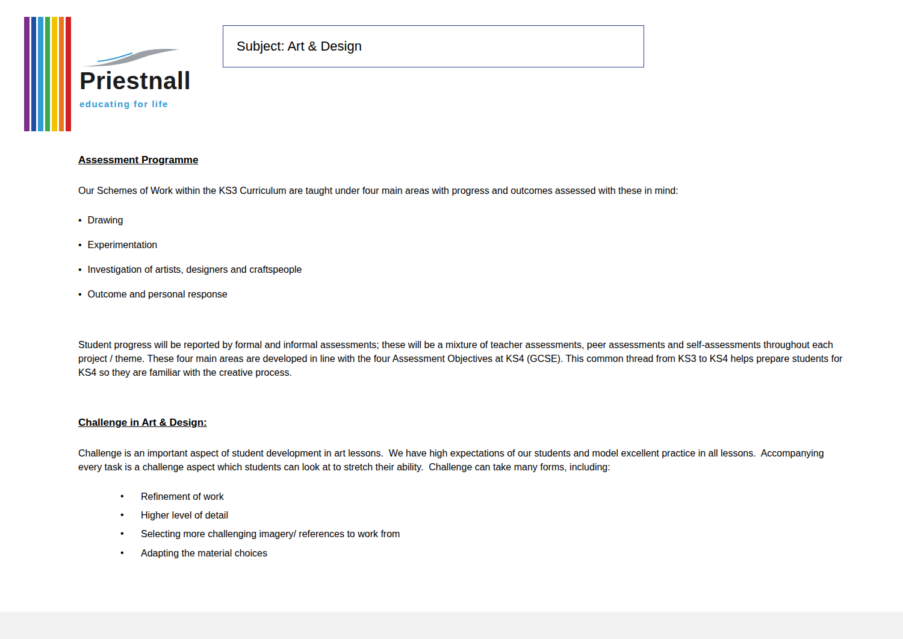Priestnall
educating for life
Subject: Art & Design
Assessment Programme
Our Schemes of Work within the KS3 Curriculum are taught under four main areas with progress and outcomes assessed with these in mind:
Drawing
Experimentation
Investigation of artists, designers and craftspeople
Outcome and personal response
Student progress will be reported by formal and informal assessments; these will be a mixture of teacher assessments, peer assessments and self-assessments throughout each project / theme. These four main areas are developed in line with the four Assessment Objectives at KS4 (GCSE). This common thread from KS3 to KS4 helps prepare students for KS4 so they are familiar with the creative process.
Challenge in Art & Design:
Challenge is an important aspect of student development in art lessons. We have high expectations of our students and model excellent practice in all lessons. Accompanying every task is a challenge aspect which students can look at to stretch their ability. Challenge can take many forms, including:
Refinement of work
Higher level of detail
Selecting more challenging imagery/ references to work from
Adapting the material choices